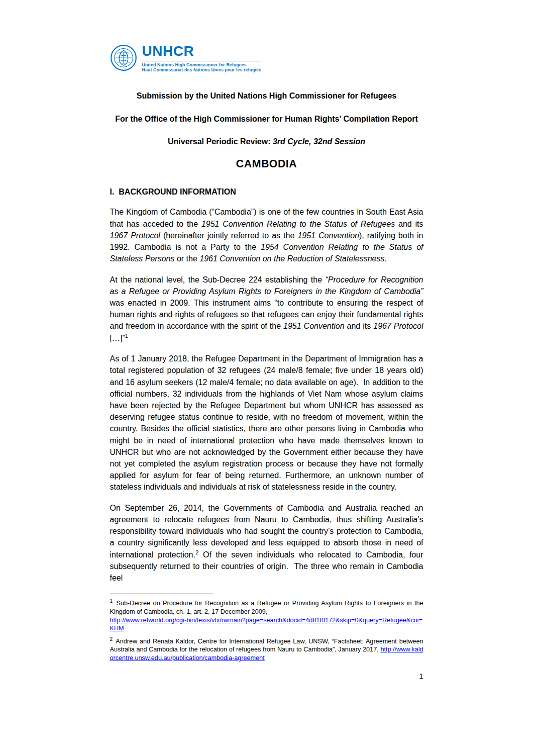UNHCR
United Nations High Commissioner for Refugees
Haut Commissariat des Nations Unies pour les réfugiés
Submission by the United Nations High Commissioner for Refugees
For the Office of the High Commissioner for Human Rights’ Compilation Report
Universal Periodic Review: 3rd Cycle, 32nd Session
CAMBODIA
I. BACKGROUND INFORMATION
The Kingdom of Cambodia (“Cambodia”) is one of the few countries in South East Asia that has acceded to the 1951 Convention Relating to the Status of Refugees and its 1967 Protocol (hereinafter jointly referred to as the 1951 Convention), ratifying both in 1992. Cambodia is not a Party to the 1954 Convention Relating to the Status of Stateless Persons or the 1961 Convention on the Reduction of Statelessness.
At the national level, the Sub-Decree 224 establishing the “Procedure for Recognition as a Refugee or Providing Asylum Rights to Foreigners in the Kingdom of Cambodia” was enacted in 2009. This instrument aims “to contribute to ensuring the respect of human rights and rights of refugees so that refugees can enjoy their fundamental rights and freedom in accordance with the spirit of the 1951 Convention and its 1967 Protocol […]”1
As of 1 January 2018, the Refugee Department in the Department of Immigration has a total registered population of 32 refugees (24 male/8 female; five under 18 years old) and 16 asylum seekers (12 male/4 female; no data available on age). In addition to the official numbers, 32 individuals from the highlands of Viet Nam whose asylum claims have been rejected by the Refugee Department but whom UNHCR has assessed as deserving refugee status continue to reside, with no freedom of movement, within the country. Besides the official statistics, there are other persons living in Cambodia who might be in need of international protection who have made themselves known to UNHCR but who are not acknowledged by the Government either because they have not yet completed the asylum registration process or because they have not formally applied for asylum for fear of being returned. Furthermore, an unknown number of stateless individuals and individuals at risk of statelessness reside in the country.
On September 26, 2014, the Governments of Cambodia and Australia reached an agreement to relocate refugees from Nauru to Cambodia, thus shifting Australia’s responsibility toward individuals who had sought the country’s protection to Cambodia, a country significantly less developed and less equipped to absorb those in need of international protection.2 Of the seven individuals who relocated to Cambodia, four subsequently returned to their countries of origin. The three who remain in Cambodia feel
1 Sub-Decree on Procedure for Recognition as a Refugee or Providing Asylum Rights to Foreigners in the Kingdom of Cambodia, ch. 1, art. 2, 17 December 2009,
http://www.refworld.org/cgi-bin/texis/vtx/rwmain?page=search&docid=4d81f0172&skip=0&query=Refugee&coi=KHM
2 Andrew and Renata Kaldor, Centre for International Refugee Law, UNSW, “Factsheet: Agreement between Australia and Cambodia for the relocation of refugees from Nauru to Cambodia”, January 2017, http://www.kaldorcentre.unsw.edu.au/publication/cambodia-agreement
1